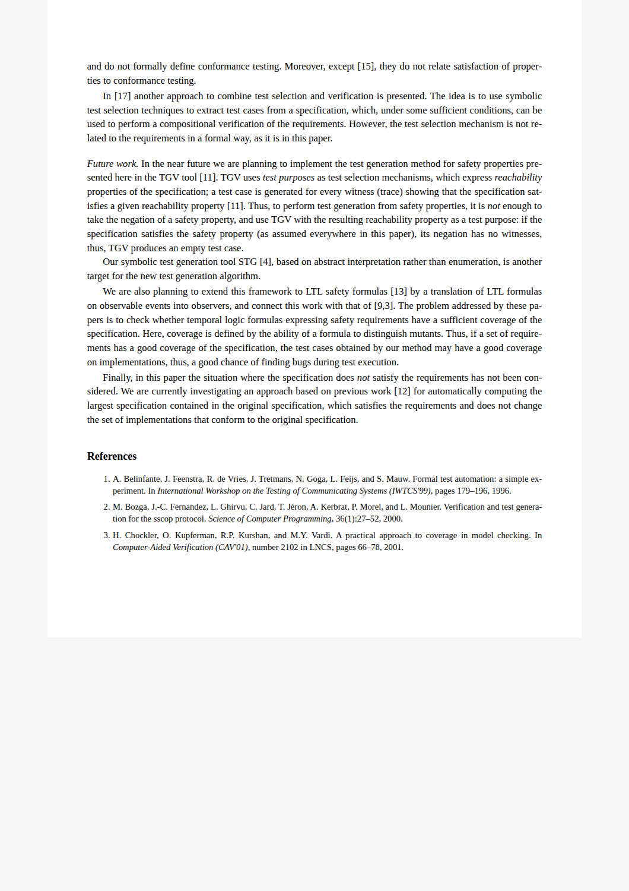and do not formally define conformance testing. Moreover, except [15], they do not relate satisfaction of properties to conformance testing.
In [17] another approach to combine test selection and verification is presented. The idea is to use symbolic test selection techniques to extract test cases from a specification, which, under some sufficient conditions, can be used to perform a compositional verification of the requirements. However, the test selection mechanism is not related to the requirements in a formal way, as it is in this paper.
Future work. In the near future we are planning to implement the test generation method for safety properties presented here in the TGV tool [11]. TGV uses test purposes as test selection mechanisms, which express reachability properties of the specification; a test case is generated for every witness (trace) showing that the specification satisfies a given reachability property [11]. Thus, to perform test generation from safety properties, it is not enough to take the negation of a safety property, and use TGV with the resulting reachability property as a test purpose: if the specification satisfies the safety property (as assumed everywhere in this paper), its negation has no witnesses, thus, TGV produces an empty test case.
Our symbolic test generation tool STG [4], based on abstract interpretation rather than enumeration, is another target for the new test generation algorithm.
We are also planning to extend this framework to LTL safety formulas [13] by a translation of LTL formulas on observable events into observers, and connect this work with that of [9,3]. The problem addressed by these papers is to check whether temporal logic formulas expressing safety requirements have a sufficient coverage of the specification. Here, coverage is defined by the ability of a formula to distinguish mutants. Thus, if a set of requirements has a good coverage of the specification, the test cases obtained by our method may have a good coverage on implementations, thus, a good chance of finding bugs during test execution.
Finally, in this paper the situation where the specification does not satisfy the requirements has not been considered. We are currently investigating an approach based on previous work [12] for automatically computing the largest specification contained in the original specification, which satisfies the requirements and does not change the set of implementations that conform to the original specification.
References
A. Belinfante, J. Feenstra, R. de Vries, J. Tretmans, N. Goga, L. Feijs, and S. Mauw. Formal test automation: a simple experiment. In International Workshop on the Testing of Communicating Systems (IWTCS'99), pages 179–196, 1996.
M. Bozga, J.-C. Fernandez, L. Ghirvu, C. Jard, T. Jéron, A. Kerbrat, P. Morel, and L. Mounier. Verification and test generation for the sscop protocol. Science of Computer Programming, 36(1):27–52, 2000.
H. Chockler, O. Kupferman, R.P. Kurshan, and M.Y. Vardi. A practical approach to coverage in model checking. In Computer-Aided Verification (CAV'01), number 2102 in LNCS, pages 66–78, 2001.